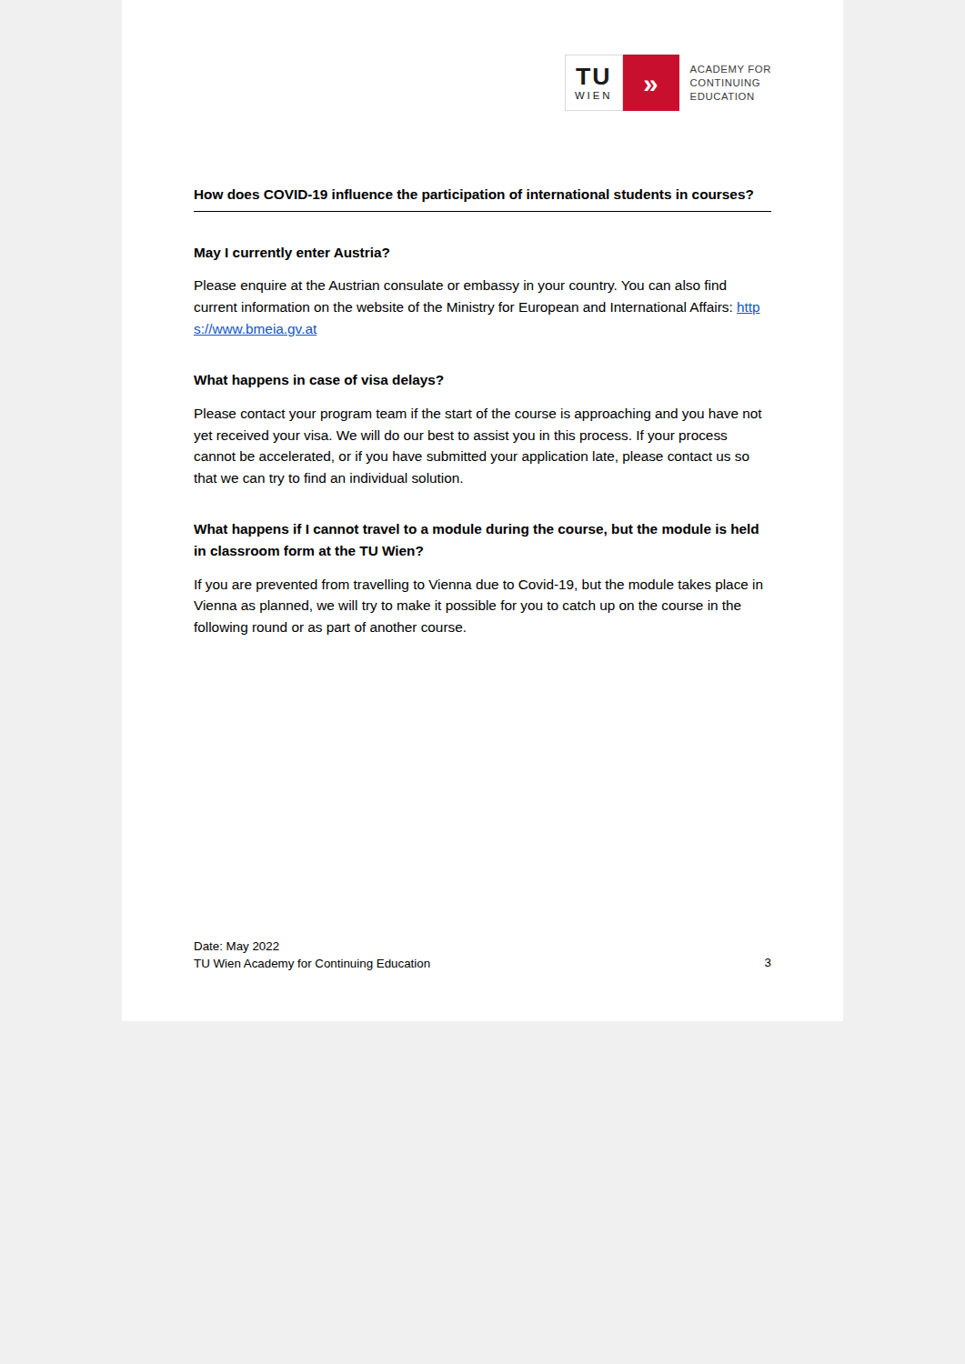TU WIEN
»
Academy for Continuing Education
How does COVID-19 influence the participation of international students in courses?
May I currently enter Austria?
Please enquire at the Austrian consulate or embassy in your country. You can also find current information on the website of the Ministry for European and International Affairs: https://www.bmeia.gv.at
What happens in case of visa delays?
Please contact your program team if the start of the course is approaching and you have not yet received your visa. We will do our best to assist you in this process. If your process cannot be accelerated, or if you have submitted your application late, please contact us so that we can try to find an individual solution.
What happens if I cannot travel to a module during the course, but the module is held in classroom form at the TU Wien?
If you are prevented from travelling to Vienna due to Covid-19, but the module takes place in Vienna as planned, we will try to make it possible for you to catch up on the course in the following round or as part of another course.
Date: May 2022
TU Wien Academy for Continuing Education
3